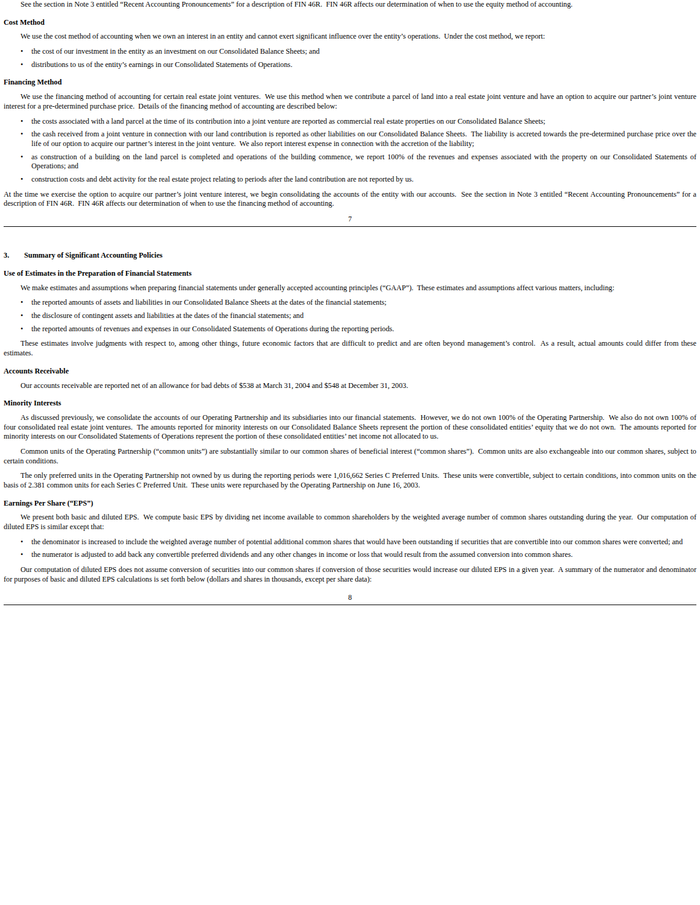See the section in Note 3 entitled “Recent Accounting Pronouncements” for a description of FIN 46R. FIN 46R affects our determination of when to use the equity method of accounting.
Cost Method
We use the cost method of accounting when we own an interest in an entity and cannot exert significant influence over the entity’s operations. Under the cost method, we report:
the cost of our investment in the entity as an investment on our Consolidated Balance Sheets; and
distributions to us of the entity’s earnings in our Consolidated Statements of Operations.
Financing Method
We use the financing method of accounting for certain real estate joint ventures. We use this method when we contribute a parcel of land into a real estate joint venture and have an option to acquire our partner’s joint venture interest for a pre-determined purchase price. Details of the financing method of accounting are described below:
the costs associated with a land parcel at the time of its contribution into a joint venture are reported as commercial real estate properties on our Consolidated Balance Sheets;
the cash received from a joint venture in connection with our land contribution is reported as other liabilities on our Consolidated Balance Sheets. The liability is accreted towards the pre-determined purchase price over the life of our option to acquire our partner’s interest in the joint venture. We also report interest expense in connection with the accretion of the liability;
as construction of a building on the land parcel is completed and operations of the building commence, we report 100% of the revenues and expenses associated with the property on our Consolidated Statements of Operations; and
construction costs and debt activity for the real estate project relating to periods after the land contribution are not reported by us.
At the time we exercise the option to acquire our partner’s joint venture interest, we begin consolidating the accounts of the entity with our accounts. See the section in Note 3 entitled “Recent Accounting Pronouncements” for a description of FIN 46R. FIN 46R affects our determination of when to use the financing method of accounting.
7
| 3. | Summary of Significant Accounting Policies |
Use of Estimates in the Preparation of Financial Statements
We make estimates and assumptions when preparing financial statements under generally accepted accounting principles (“GAAP”). These estimates and assumptions affect various matters, including:
the reported amounts of assets and liabilities in our Consolidated Balance Sheets at the dates of the financial statements;
the disclosure of contingent assets and liabilities at the dates of the financial statements; and
the reported amounts of revenues and expenses in our Consolidated Statements of Operations during the reporting periods.
These estimates involve judgments with respect to, among other things, future economic factors that are difficult to predict and are often beyond management’s control. As a result, actual amounts could differ from these estimates.
Accounts Receivable
Our accounts receivable are reported net of an allowance for bad debts of $538 at March 31, 2004 and $548 at December 31, 2003.
Minority Interests
As discussed previously, we consolidate the accounts of our Operating Partnership and its subsidiaries into our financial statements. However, we do not own 100% of the Operating Partnership. We also do not own 100% of four consolidated real estate joint ventures. The amounts reported for minority interests on our Consolidated Balance Sheets represent the portion of these consolidated entities’ equity that we do not own. The amounts reported for minority interests on our Consolidated Statements of Operations represent the portion of these consolidated entities’ net income not allocated to us.
Common units of the Operating Partnership (“common units”) are substantially similar to our common shares of beneficial interest (“common shares”). Common units are also exchangeable into our common shares, subject to certain conditions.
The only preferred units in the Operating Partnership not owned by us during the reporting periods were 1,016,662 Series C Preferred Units. These units were convertible, subject to certain conditions, into common units on the basis of 2.381 common units for each Series C Preferred Unit. These units were repurchased by the Operating Partnership on June 16, 2003.
Earnings Per Share (“EPS”)
We present both basic and diluted EPS. We compute basic EPS by dividing net income available to common shareholders by the weighted average number of common shares outstanding during the year. Our computation of diluted EPS is similar except that:
the denominator is increased to include the weighted average number of potential additional common shares that would have been outstanding if securities that are convertible into our common shares were converted; and
the numerator is adjusted to add back any convertible preferred dividends and any other changes in income or loss that would result from the assumed conversion into common shares.
Our computation of diluted EPS does not assume conversion of securities into our common shares if conversion of those securities would increase our diluted EPS in a given year. A summary of the numerator and denominator for purposes of basic and diluted EPS calculations is set forth below (dollars and shares in thousands, except per share data):
8